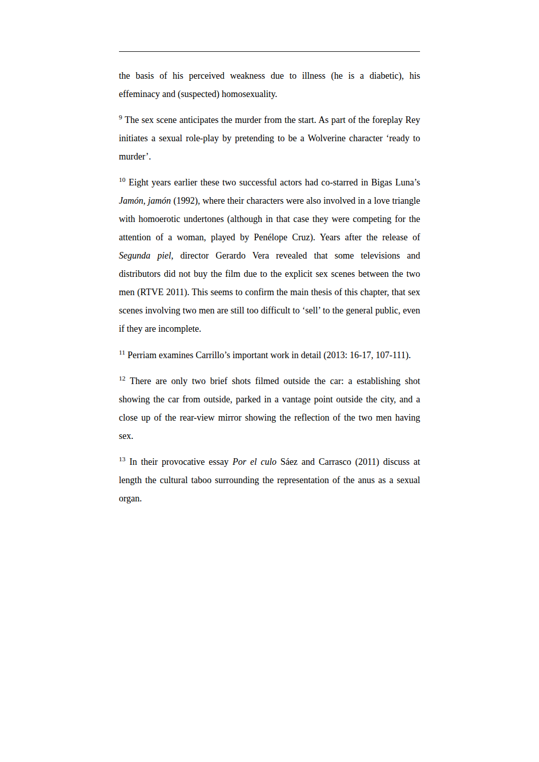the basis of his perceived weakness due to illness (he is a diabetic), his effeminacy and (suspected) homosexuality.
9 The sex scene anticipates the murder from the start. As part of the foreplay Rey initiates a sexual role-play by pretending to be a Wolverine character ‘ready to murder’.
10 Eight years earlier these two successful actors had co-starred in Bigas Luna’s Jamón, jamón (1992), where their characters were also involved in a love triangle with homoerotic undertones (although in that case they were competing for the attention of a woman, played by Penélope Cruz). Years after the release of Segunda piel, director Gerardo Vera revealed that some televisions and distributors did not buy the film due to the explicit sex scenes between the two men (RTVE 2011). This seems to confirm the main thesis of this chapter, that sex scenes involving two men are still too difficult to ‘sell’ to the general public, even if they are incomplete.
11 Perriam examines Carrillo’s important work in detail (2013: 16-17, 107-111).
12 There are only two brief shots filmed outside the car: a establishing shot showing the car from outside, parked in a vantage point outside the city, and a close up of the rear-view mirror showing the reflection of the two men having sex.
13 In their provocative essay Por el culo Sáez and Carrasco (2011) discuss at length the cultural taboo surrounding the representation of the anus as a sexual organ.